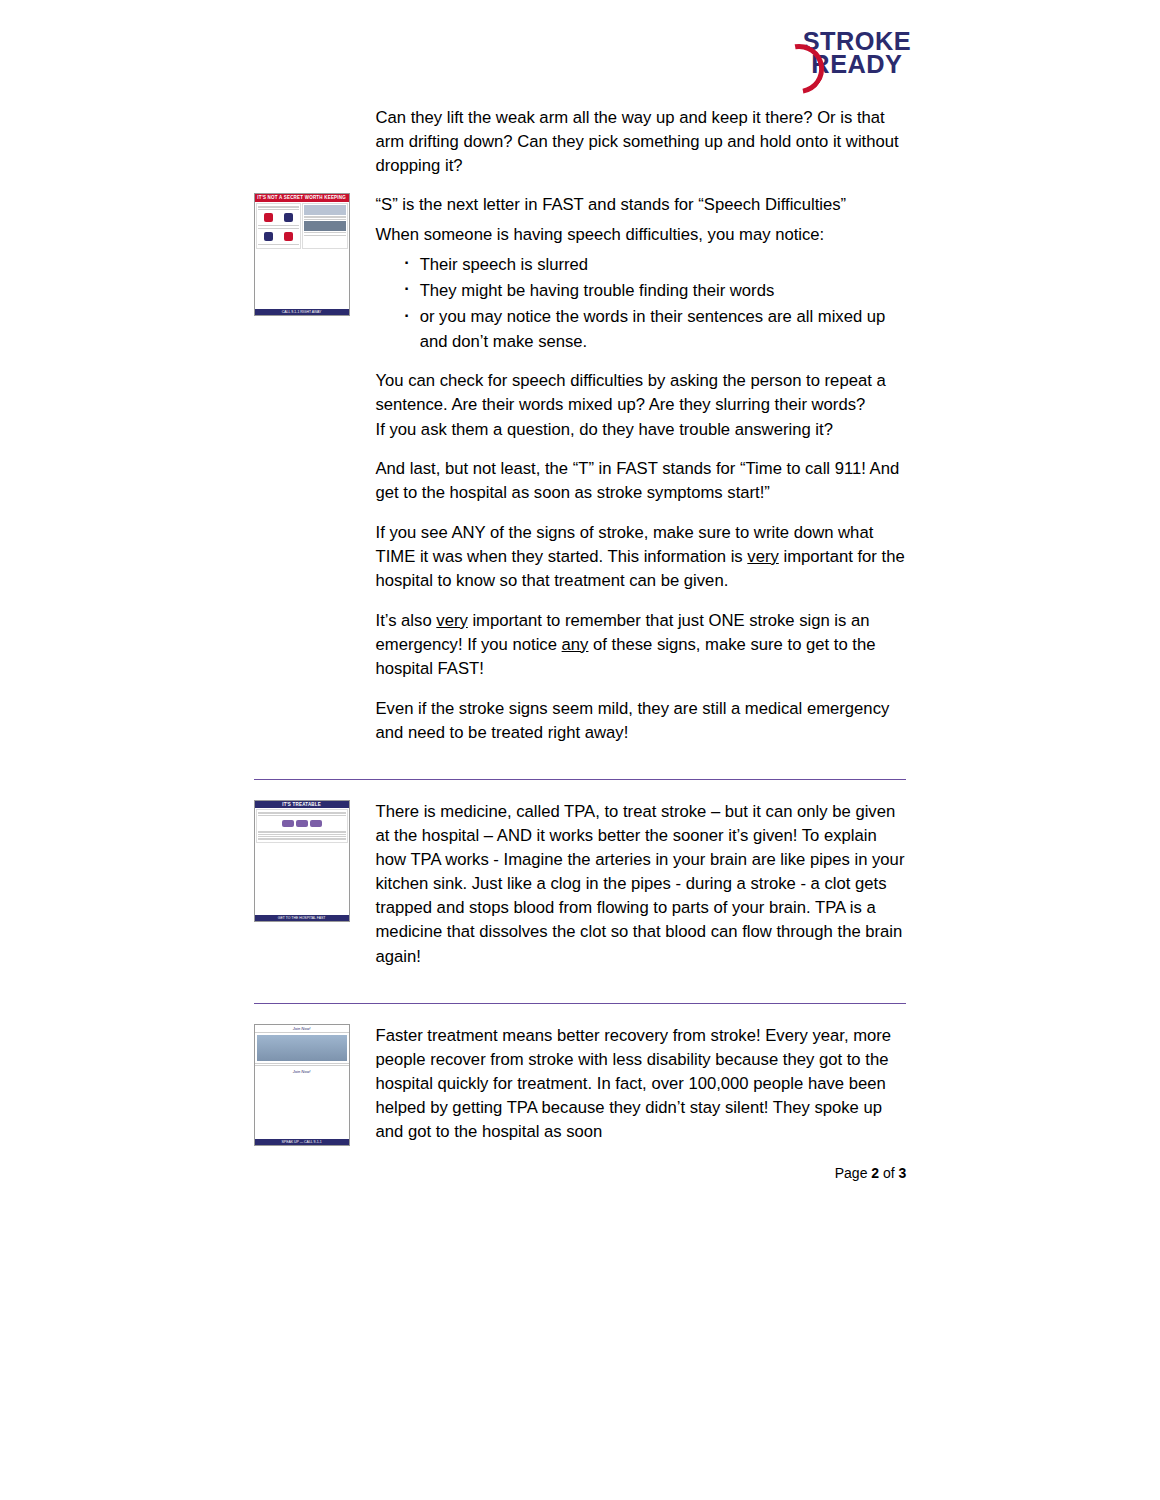STROKE READY
Can they lift the weak arm all the way up and keep it there? Or is that arm drifting down? Can they pick something up and hold onto it without dropping it?
IT'S NOT A SECRET WORTH KEEPING
CALL 9-1-1 RIGHT AWAY
“S” is the next letter in FAST and stands for “Speech Difficulties”
When someone is having speech difficulties, you may notice:
Their speech is slurred
They might be having trouble finding their words
or you may notice the words in their sentences are all mixed up and don’t make sense.
You can check for speech difficulties by asking the person to repeat a sentence. Are their words mixed up? Are they slurring their words?
If you ask them a question, do they have trouble answering it?
And last, but not least, the “T” in FAST stands for “Time to call 911! And get to the hospital as soon as stroke symptoms start!”
If you see ANY of the signs of stroke, make sure to write down what TIME it was when they started. This information is very important for the hospital to know so that treatment can be given.
It’s also very important to remember that just ONE stroke sign is an emergency! If you notice any of these signs, make sure to get to the hospital FAST!
Even if the stroke signs seem mild, they are still a medical emergency and need to be treated right away!
IT'S TREATABLE
GET TO THE HOSPITAL FAST
There is medicine, called TPA, to treat stroke – but it can only be given at the hospital – AND it works better the sooner it’s given! To explain how TPA works - Imagine the arteries in your brain are like pipes in your kitchen sink. Just like a clog in the pipes - during a stroke - a clot gets trapped and stops blood from flowing to parts of your brain. TPA is a medicine that dissolves the clot so that blood can flow through the brain again!
Join Now!
Join Now!
SPEAK UP — CALL 9-1-1
Faster treatment means better recovery from stroke! Every year, more people recover from stroke with less disability because they got to the hospital quickly for treatment. In fact, over 100,000 people have been helped by getting TPA because they didn’t stay silent! They spoke up and got to the hospital as soon
Page 2 of 3